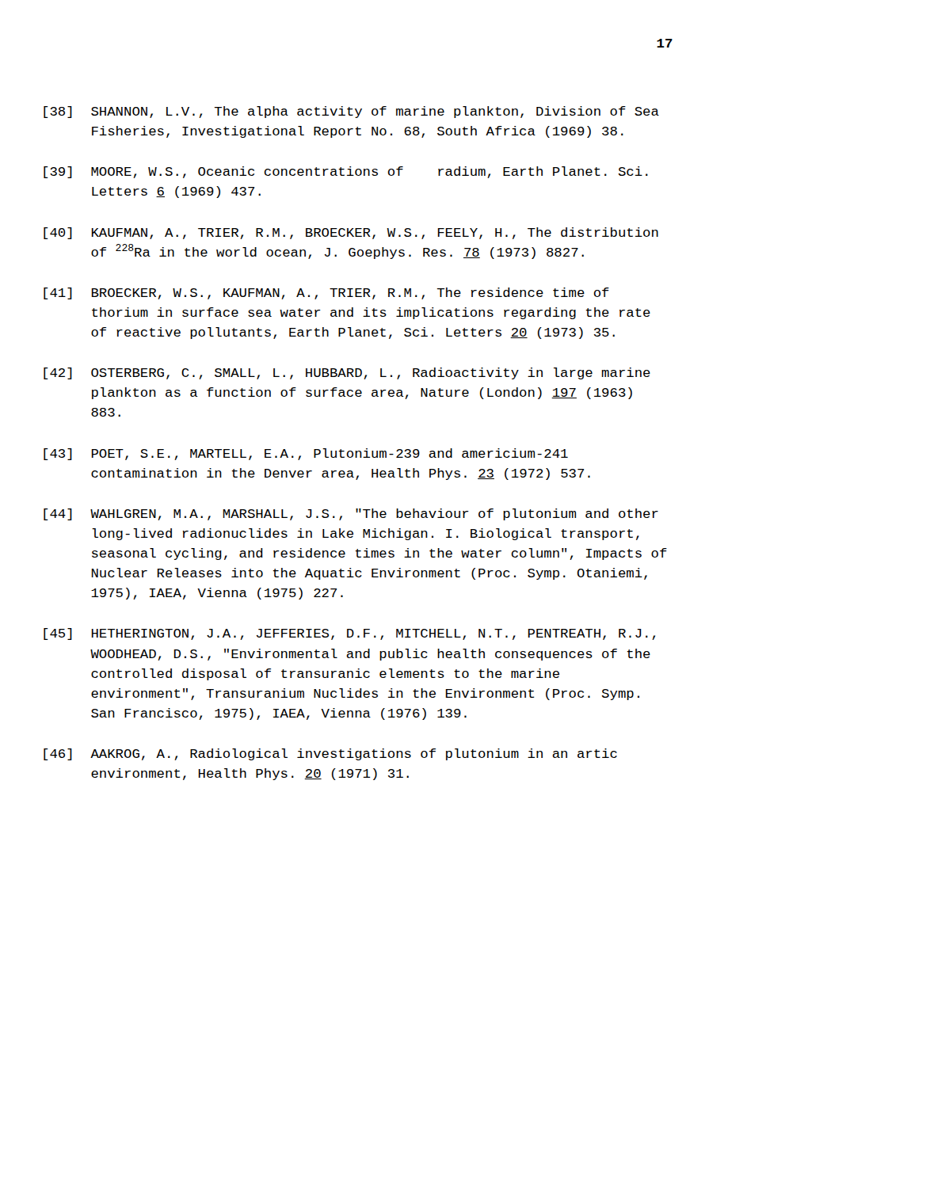17
[38] SHANNON, L.V., The alpha activity of marine plankton, Division of Sea Fisheries, Investigational Report No. 68, South Africa (1969) 38.
[39] MOORE, W.S., Oceanic concentrations of radium, Earth Planet. Sci. Letters 6 (1969) 437.
[40] KAUFMAN, A., TRIER, R.M., BROECKER, W.S., FEELY, H., The distribution of 228Ra in the world ocean, J. Goephys. Res. 78 (1973) 8827.
[41] BROECKER, W.S., KAUFMAN, A., TRIER, R.M., The residence time of thorium in surface sea water and its implications regarding the rate of reactive pollutants, Earth Planet, Sci. Letters 20 (1973) 35.
[42] OSTERBERG, C., SMALL, L., HUBBARD, L., Radioactivity in large marine plankton as a function of surface area, Nature (London) 197 (1963) 883.
[43] POET, S.E., MARTELL, E.A., Plutonium-239 and americium-241 contamination in the Denver area, Health Phys. 23 (1972) 537.
[44] WAHLGREN, M.A., MARSHALL, J.S., "The behaviour of plutonium and other long-lived radionuclides in Lake Michigan. I. Biological transport, seasonal cycling, and residence times in the water column", Impacts of Nuclear Releases into the Aquatic Environment (Proc. Symp. Otaniemi, 1975), IAEA, Vienna (1975) 227.
[45] HETHERINGTON, J.A., JEFFERIES, D.F., MITCHELL, N.T., PENTREATH, R.J., WOODHEAD, D.S., "Environmental and public health consequences of the controlled disposal of transuranic elements to the marine environment", Transuranium Nuclides in the Environment (Proc. Symp. San Francisco, 1975), IAEA, Vienna (1976) 139.
[46] AAKROG, A., Radiological investigations of plutonium in an artic environment, Health Phys. 20 (1971) 31.